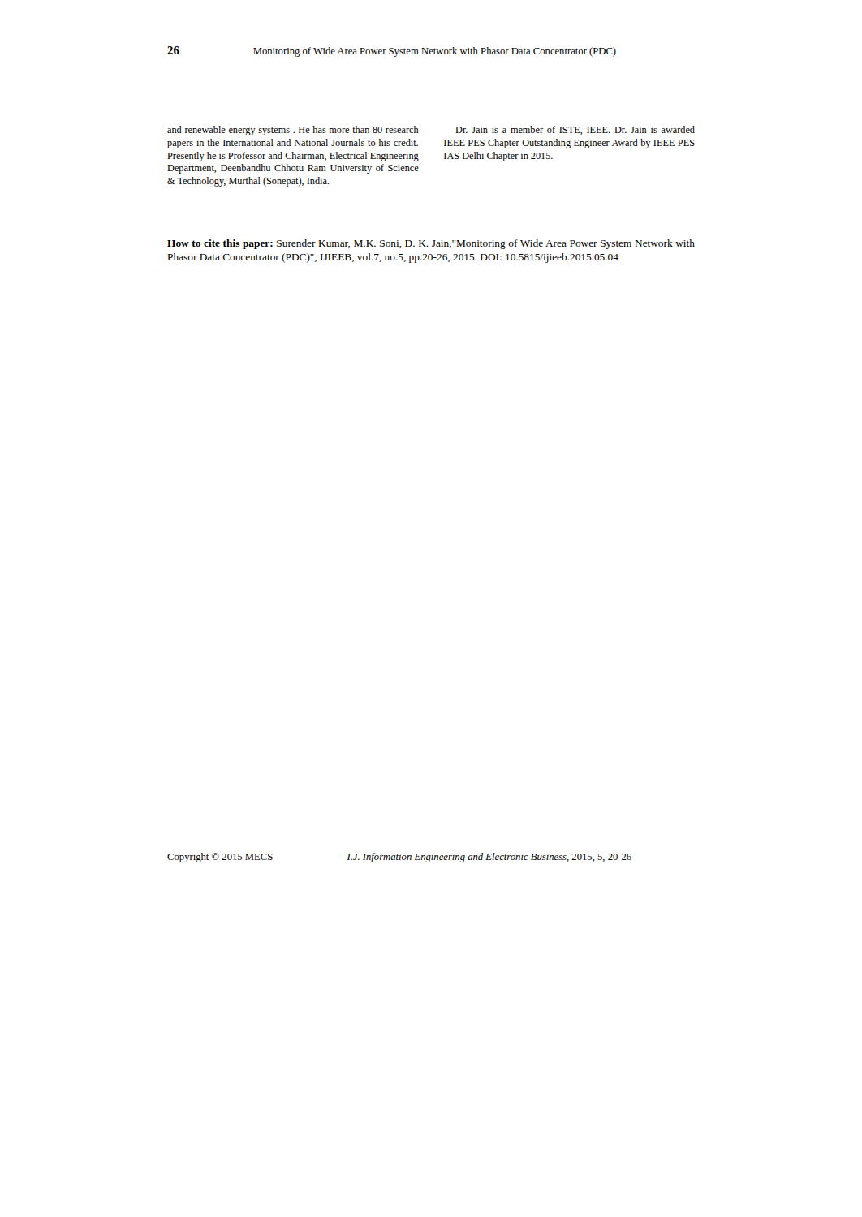26 Monitoring of Wide Area Power System Network with Phasor Data Concentrator (PDC)
and renewable energy systems . He has more than 80 research papers in the International and National Journals to his credit. Presently he is Professor and Chairman, Electrical Engineering Department, Deenbandhu Chhotu Ram University of Science & Technology, Murthal (Sonepat), India.
Dr. Jain is a member of ISTE, IEEE. Dr. Jain is awarded IEEE PES Chapter Outstanding Engineer Award by IEEE PES IAS Delhi Chapter in 2015.
How to cite this paper: Surender Kumar, M.K. Soni, D. K. Jain,"Monitoring of Wide Area Power System Network with Phasor Data Concentrator (PDC)", IJIEEB, vol.7, no.5, pp.20-26, 2015. DOI: 10.5815/ijieeb.2015.05.04
Copyright © 2015 MECS I.J. Information Engineering and Electronic Business, 2015, 5, 20-26